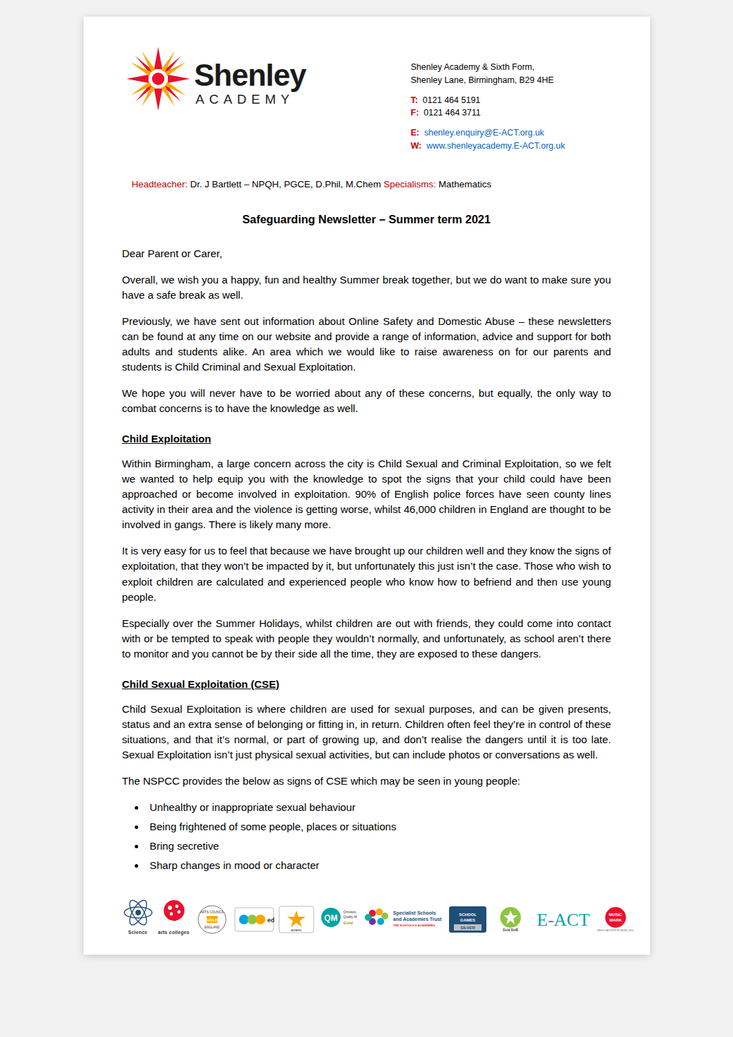Shenley ACADEMY
Shenley Academy & Sixth Form,
Shenley Lane, Birmingham, B29 4HE
T: 0121 464 5191
F: 0121 464 3711
E: shenley.enquiry@E-ACT.org.uk
W: www.shenleyacademy.E-ACT.org.uk
Headteacher: Dr. J Bartlett – NPQH, PGCE, D.Phil, M.Chem Specialisms: Mathematics
Safeguarding Newsletter – Summer term 2021
Dear Parent or Carer,
Overall, we wish you a happy, fun and healthy Summer break together, but we do want to make sure you have a safe break as well.
Previously, we have sent out information about Online Safety and Domestic Abuse – these newsletters can be found at any time on our website and provide a range of information, advice and support for both adults and students alike. An area which we would like to raise awareness on for our parents and students is Child Criminal and Sexual Exploitation.
We hope you will never have to be worried about any of these concerns, but equally, the only way to combat concerns is to have the knowledge as well.
Child Exploitation
Within Birmingham, a large concern across the city is Child Sexual and Criminal Exploitation, so we felt we wanted to help equip you with the knowledge to spot the signs that your child could have been approached or become involved in exploitation. 90% of English police forces have seen county lines activity in their area and the violence is getting worse, whilst 46,000 children in England are thought to be involved in gangs. There is likely many more.
It is very easy for us to feel that because we have brought up our children well and they know the signs of exploitation, that they won’t be impacted by it, but unfortunately this just isn’t the case. Those who wish to exploit children are calculated and experienced people who know how to befriend and then use young people.
Especially over the Summer Holidays, whilst children are out with friends, they could come into contact with or be tempted to speak with people they wouldn’t normally, and unfortunately, as school aren’t there to monitor and you cannot be by their side all the time, they are exposed to these dangers.
Child Sexual Exploitation (CSE)
Child Sexual Exploitation is where children are used for sexual purposes, and can be given presents, status and an extra sense of belonging or fitting in, in return. Children often feel they’re in control of these situations, and that it’s normal, or part of growing up, and don’t realise the dangers until it is too late. Sexual Exploitation isn’t just physical sexual activities, but can include photos or conversations as well.
The NSPCC provides the below as signs of CSE which may be seen in young people:
Unhealthy or inappropriate sexual behaviour
Being frightened of some people, places or situations
Bring secretive
Sharp changes in mood or character
Science
arts colleges
ARTS COUNCIL ENGLAND GOLD
edge
AWARD
QM Ormiston Achievement Quality Mark Gold
Specialist Schools and Academies Trust THE SCHOOLS & ACADEMIES
SCHOOL GAMES SILVER
Gold DofE
E-ACT
MUSIC MARK THE UK ASSOCIATION FOR MUSIC EDUCATION